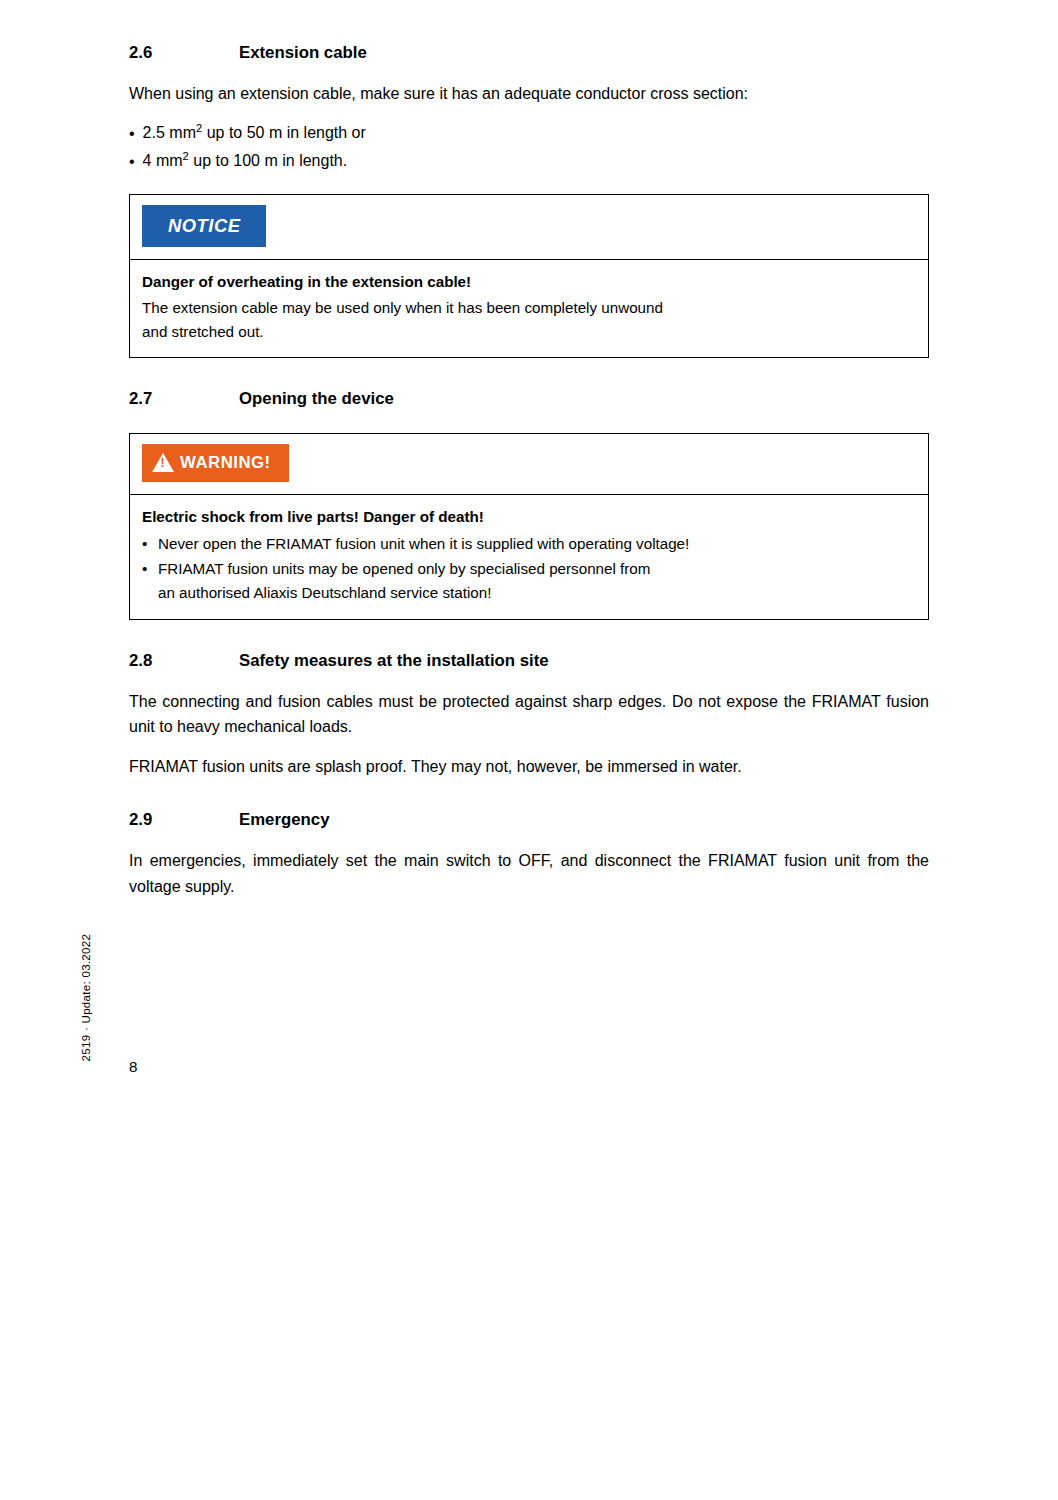2.6 Extension cable
When using an extension cable, make sure it has an adequate conductor cross section:
2.5 mm2 up to 50 m in length or
4 mm2 up to 100 m in length.
NOTICE
Danger of overheating in the extension cable! The extension cable may be used only when it has been completely unwound
and stretched out.
2.7 Opening the device
WARNING!
Electric shock from live parts! Danger of death!
Never open the FRIAMAT fusion unit when it is supplied with operating voltage!
FRIAMAT fusion units may be opened only by specialised personnel from
an authorised Aliaxis Deutschland service station!
2.8 Safety measures at the installation site
The connecting and fusion cables must be protected against sharp edges. Do not expose the FRIAMAT fusion unit to heavy mechanical loads.
FRIAMAT fusion units are splash proof. They may not, however, be immersed in water.
2.9 Emergency
In emergencies, immediately set the main switch to OFF, and disconnect the FRIAMAT fusion unit from the voltage supply.
2519 · Update: 03.2022 8